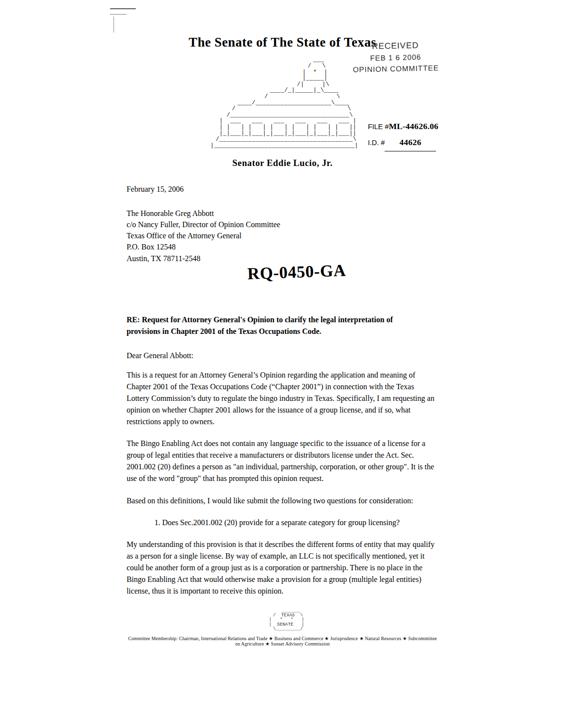RECEIVED
FEB 1 6 2006
OPINION COMMITTEE
The Senate of The State of Texas
___ / \ | * | |_____| /| |\ ____/_|_____|_\____ / \ ____/_____________________\____ / \ /_________________________________\ | ___ ___ ___ ___ ___ ___ | | | | | | | | | | | | | || |_|___|_|___|_|___|_|___|_|___|_|___|| /_____________________________________\ |_______________________________________|
Senator Eddie Lucio, Jr.
FILE #ML-44626.06
I.D. #44626
February 15, 2006
The Honorable Greg Abbott
c/o Nancy Fuller, Director of Opinion Committee
Texas Office of the Attorney General
P.O. Box 12548
Austin, TX 78711-2548
RQ-0450-GA
RE: Request for Attorney General's Opinion to clarify the legal interpretation of
provisions in Chapter 2001 of the Texas Occupations Code.
Dear General Abbott:
This is a request for an Attorney General’s Opinion regarding the application and meaning of Chapter 2001 of the Texas Occupations Code (“Chapter 2001”) in connection with the Texas Lottery Commission’s duty to regulate the bingo industry in Texas. Specifically, I am requesting an opinion on whether Chapter 2001 allows for the issuance of a group license, and if so, what restrictions apply to owners.
The Bingo Enabling Act does not contain any language specific to the issuance of a license for a group of legal entities that receive a manufacturers or distributors license under the Act. Sec. 2001.002 (20) defines a person as "an individual, partnership, corporation, or other group". It is the use of the word "group" that has prompted this opinion request.
Based on this definitions, I would like submit the following two questions for consideration:
1. Does Sec.2001.002 (20) provide for a separate category for group licensing?
My understanding of this provision is that it describes the different forms of entity that may qualify as a person for a single license. By way of example, an LLC is not specifically mentioned, yet it could be another form of a group just as is a corporation or partnership. There is no place in the Bingo Enabling Act that would otherwise make a provision for a group (multiple legal entities) license, thus it is important to receive this opinion.
_______ / TEXAS \ | * * | | SENATE | \_________/
Committee Membership: Chairman, International Relations and Trade ★ Business and Commerce ★ Jurisprudence ★ Natural Resources ★ Subcommittee on Agriculture ★ Sunset Advisory Commission